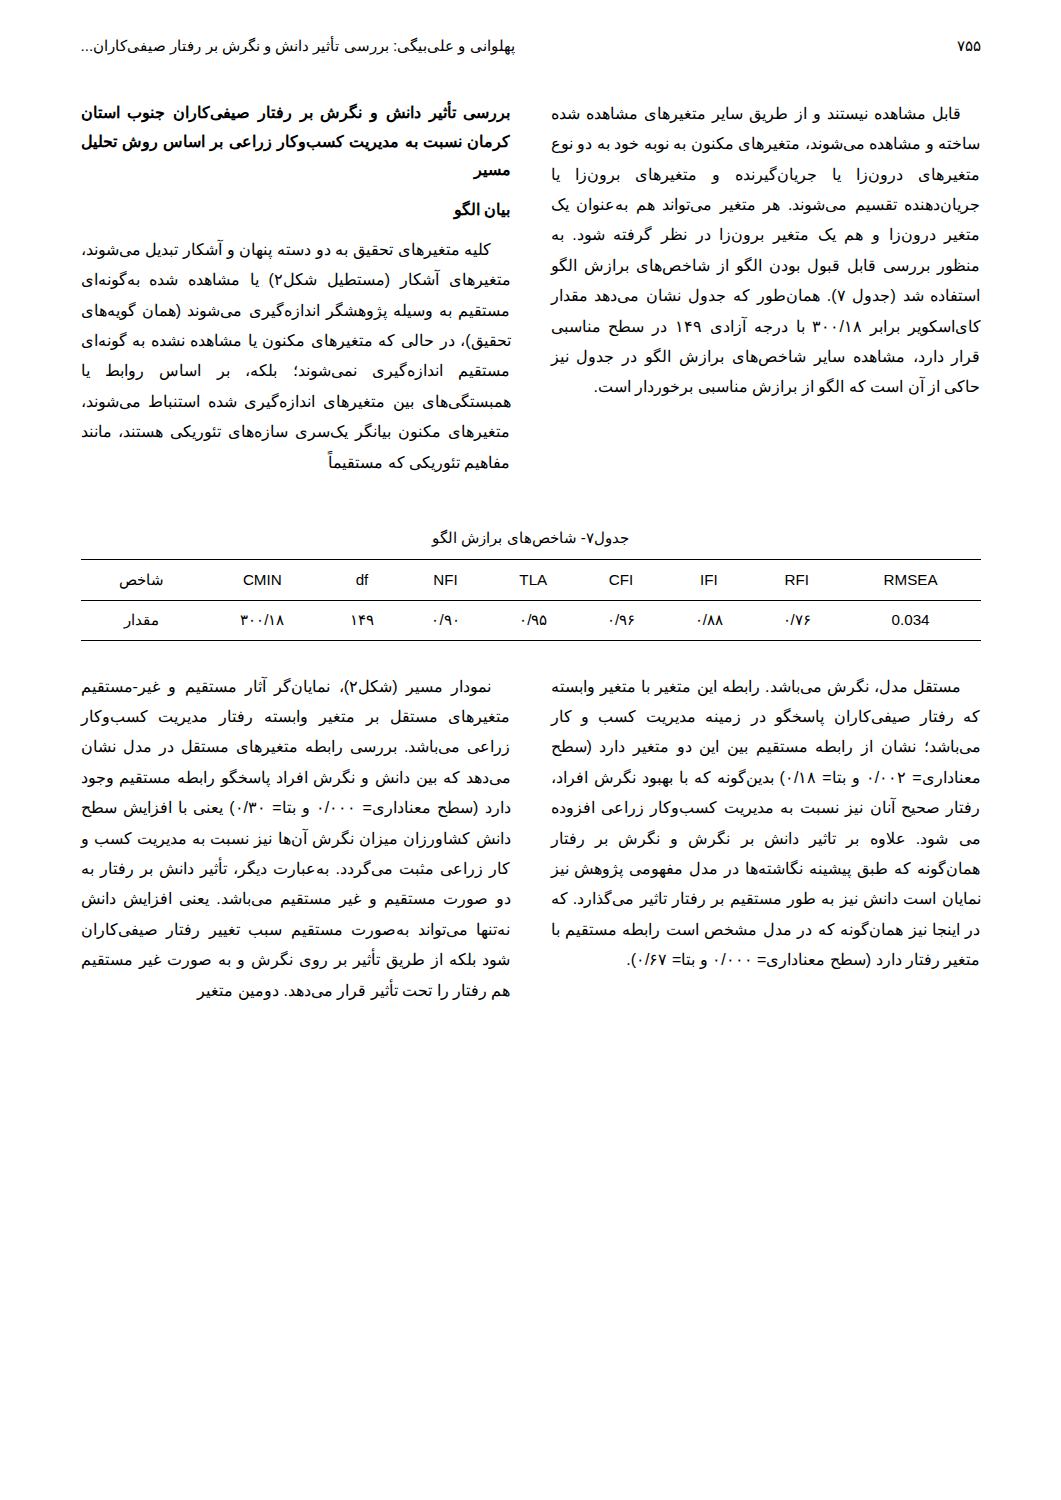۷۵۵ پهلوانی و علی‌بیگی: بررسی تأثیر دانش و نگرش بر رفتار صیفی‌کاران...
قابل مشاهده نیستند و از طریق سایر متغیرهای مشاهده شده ساخته و مشاهده می‌شوند، متغیرهای مکنون به نوبه خود به دو نوع متغیرهای درون‌زا یا جریان‌گیرنده و متغیرهای برون‌زا یا جریان‌دهنده تقسیم می‌شوند. هر متغیر می‌تواند هم به‌عنوان یک متغیر درون‌زا و هم یک متغیر برون‌زا در نظر گرفته شود. به منظور بررسی قابل قبول بودن الگو از شاخص‌های برازش الگو استفاده شد (جدول ۷). همان‌طور که جدول نشان می‌دهد مقدار کای‌اسکویر برابر ۳۰۰/۱۸ با درجه آزادی ۱۴۹ در سطح مناسبی قرار دارد، مشاهده سایر شاخص‌های برازش الگو در جدول نیز حاکی از آن است که الگو از برازش مناسبی برخوردار است.
بررسی تأثیر دانش و نگرش بر رفتار صیفی‌کاران جنوب استان کرمان نسبت به مدیریت کسب‌وکار زراعی بر اساس روش تحلیل مسیر
بیان الگو
کلیه متغیرهای تحقیق به دو دسته پنهان و آشکار تبدیل می‌شوند، متغیرهای آشکار (مستطیل شکل۲) یا مشاهده شده به‌گونه‌ای مستقیم به وسیله پژوهشگر اندازه‌گیری می‌شوند (همان گویه‌های تحقیق)، در حالی که متغیرهای مکنون یا مشاهده نشده به گونه‌ای مستقیم اندازه‌گیری نمی‌شوند؛ بلکه، بر اساس روابط یا همبستگی‌های بین متغیرهای اندازه‌گیری شده استنباط می‌شوند، متغیرهای مکنون بیانگر یک‌سری سازه‌های تئوریکی هستند، مانند مفاهیم تئوریکی که مستقیماً
جدول۷- شاخص‌های برازش الگو
| RMSEA | RFI | IFI | CFI | TLA | NFI | df | CMIN | شاخص |
| --- | --- | --- | --- | --- | --- | --- | --- | --- |
| 0.034 | ۰/۷۶ | ۰/۸۸ | ۰/۹۶ | ۰/۹۵ | ۰/۹۰ | ۱۴۹ | ۳۰۰/۱۸ | مقدار |
مستقل مدل، نگرش می‌باشد. رابطه این متغیر با متغیر وابسته که رفتار صیفی‌کاران پاسخگو در زمینه مدیریت کسب و کار می‌باشد؛ نشان از رابطه مستقیم بین این دو متغیر دارد (سطح معناداری= ۰/۰۰۲ و بتا= ۰/۱۸) بدین‌گونه که با بهبود نگرش افراد، رفتار صحیح آنان نیز نسبت به مدیریت کسب‌وکار زراعی افزوده می شود. علاوه بر تاثیر دانش بر نگرش و نگرش بر رفتار همان‌گونه که طبق پیشینه نگاشته‌ها در مدل مفهومی پژوهش نیز نمایان است دانش نیز به طور مستقیم بر رفتار تاثیر می‌گذارد. که در اینجا نیز همان‌گونه که در مدل مشخص است رابطه مستقیم با متغیر رفتار دارد (سطح معناداری= ۰/۰۰۰ و بتا= ۰/۶۷).
نمودار مسیر (شکل۲)، نمایان‌گر آثار مستقیم و غیر-مستقیم متغیرهای مستقل بر متغیر وابسته رفتار مدیریت کسب‌وکار زراعی می‌باشد. بررسی رابطه متغیرهای مستقل در مدل نشان می‌دهد که بین دانش و نگرش افراد پاسخگو رابطه مستقیم وجود دارد (سطح معناداری= ۰/۰۰۰ و بتا= ۰/۳۰) یعنی با افزایش سطح دانش کشاورزان میزان نگرش آن‌ها نیز نسبت به مدیریت کسب و کار زراعی مثبت می‌گردد. به‌عبارت دیگر، تأثیر دانش بر رفتار به دو صورت مستقیم و غیر مستقیم می‌باشد. یعنی افزایش دانش نه‌تنها می‌تواند به‌صورت مستقیم سبب تغییر رفتار صیفی‌کاران شود بلکه از طریق تأثیر بر روی نگرش و به صورت غیر مستقیم هم رفتار را تحت تأثیر قرار می‌دهد. دومین متغیر